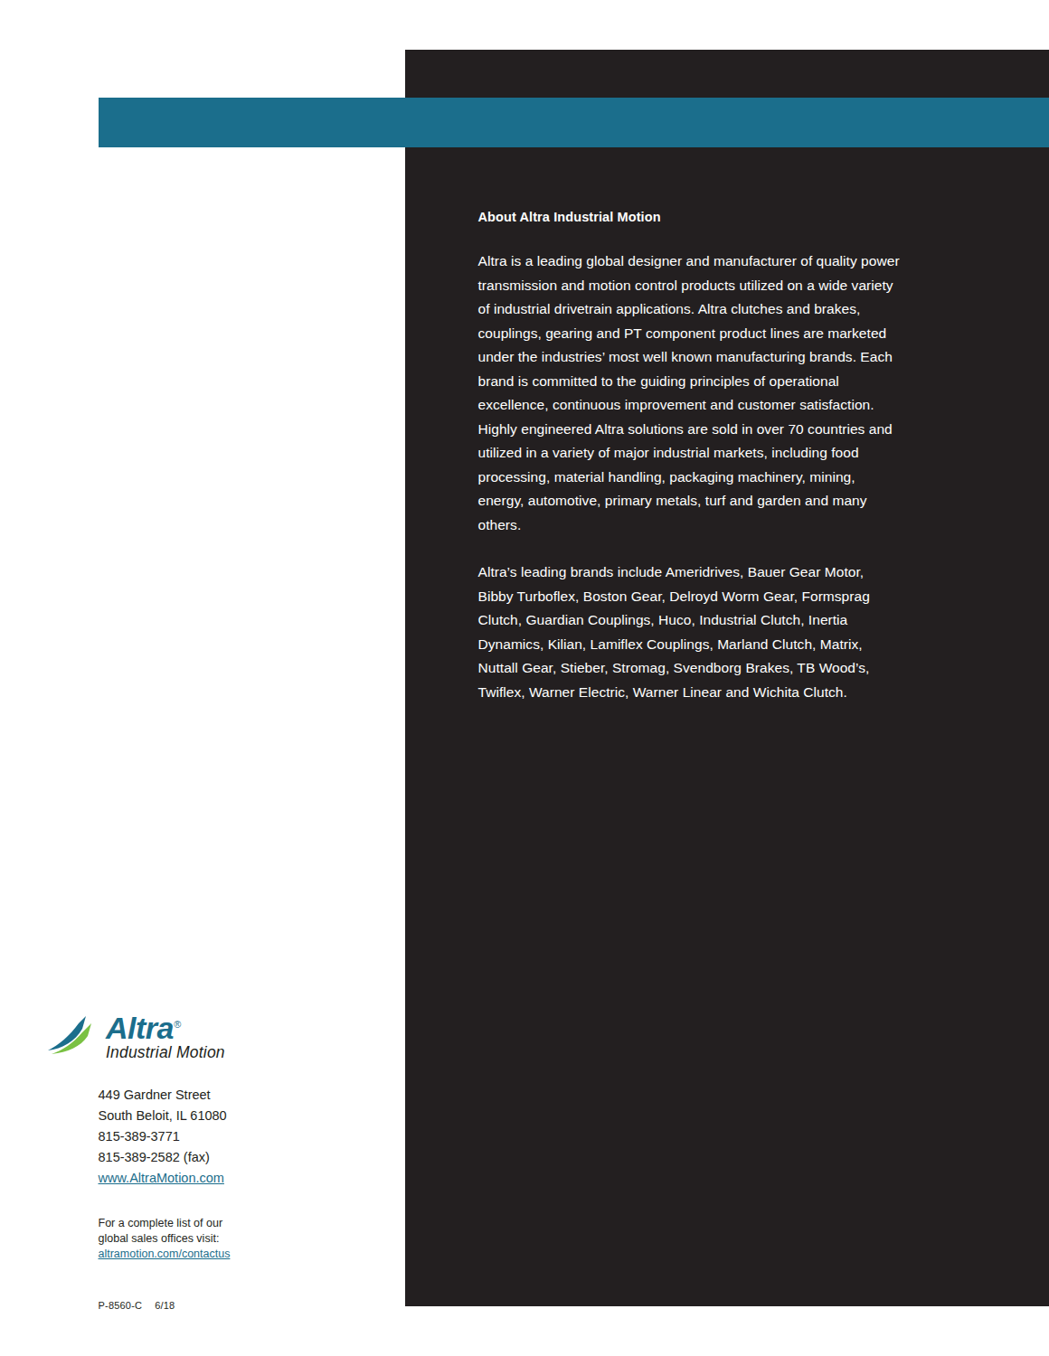About Altra Industrial Motion
Altra is a leading global designer and manufacturer of quality power transmission and motion control products utilized on a wide variety of industrial drivetrain applications. Altra clutches and brakes, couplings, gearing and PT component product lines are marketed under the industries’ most well known manufacturing brands. Each brand is committed to the guiding principles of operational excellence, continuous improvement and customer satisfaction. Highly engineered Altra solutions are sold in over 70 countries and utilized in a variety of major industrial markets, including food processing, material handling, packaging machinery, mining, energy, automotive, primary metals, turf and garden and many others.
Altra’s leading brands include Ameridrives, Bauer Gear Motor, Bibby Turboflex, Boston Gear, Delroyd Worm Gear, Formsprag Clutch, Guardian Couplings, Huco, Industrial Clutch, Inertia Dynamics, Kilian, Lamiflex Couplings, Marland Clutch, Matrix, Nuttall Gear, Stieber, Stromag, Svendborg Brakes, TB Wood’s, Twiflex, Warner Electric, Warner Linear and Wichita Clutch.
Altra®
Industrial Motion
449 Gardner Street
South Beloit, IL 61080
815-389-3771
815-389-2582 (fax)
www.AltraMotion.com
For a complete list of our
global sales offices visit:
altramotion.com/contactus
P-8560-C6/18